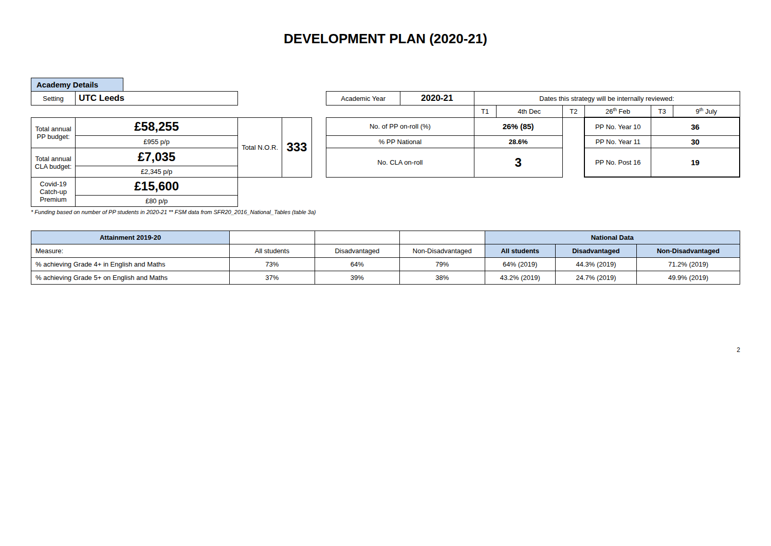DEVELOPMENT PLAN (2020-21)
Academy Details
| Setting | UTC Leeds | | | | Academic Year | 2020-21 | Dates this strategy will be internally reviewed: |
| | | | | | | | T1 | 4th Dec | T2 | 26 th Feb | T3 | 9 th July |
| Total annual PP budget: | £58,255 | Total N.O.R. | 333 | | No. of PP on-roll (%) | 26% (85) | | PP No. Year 10 | 36 |
| £955 p/p | | % PP National | 28.6% | | PP No. Year 11 | 30 |
| Total annual CLA budget: | £7,035 | | No. CLA on-roll | 3 | | PP No. Post 16 | 19 |
| £2,345 p/p | |
| Covid-19 Catch-up Premium | £15,600 | |
| £80 p/p | |
* Funding based on number of PP students in 2020-21 ** FSM data from SFR20_2016_National_Tables (table 3a)
| Attainment 2019-20 | | | | National Data |
| Measure: | All students | Disadvantaged | Non-Disadvantaged | All students | Disadvantaged | Non-Disadvantaged |
| % achieving Grade 4+ in English and Maths | 73% | 64% | 79% | 64% (2019) | 44.3% (2019) | 71.2% (2019) |
| % achieving Grade 5+ on English and Maths | 37% | 39% | 38% | 43.2% (2019) | 24.7% (2019) | 49.9% (2019) |
2